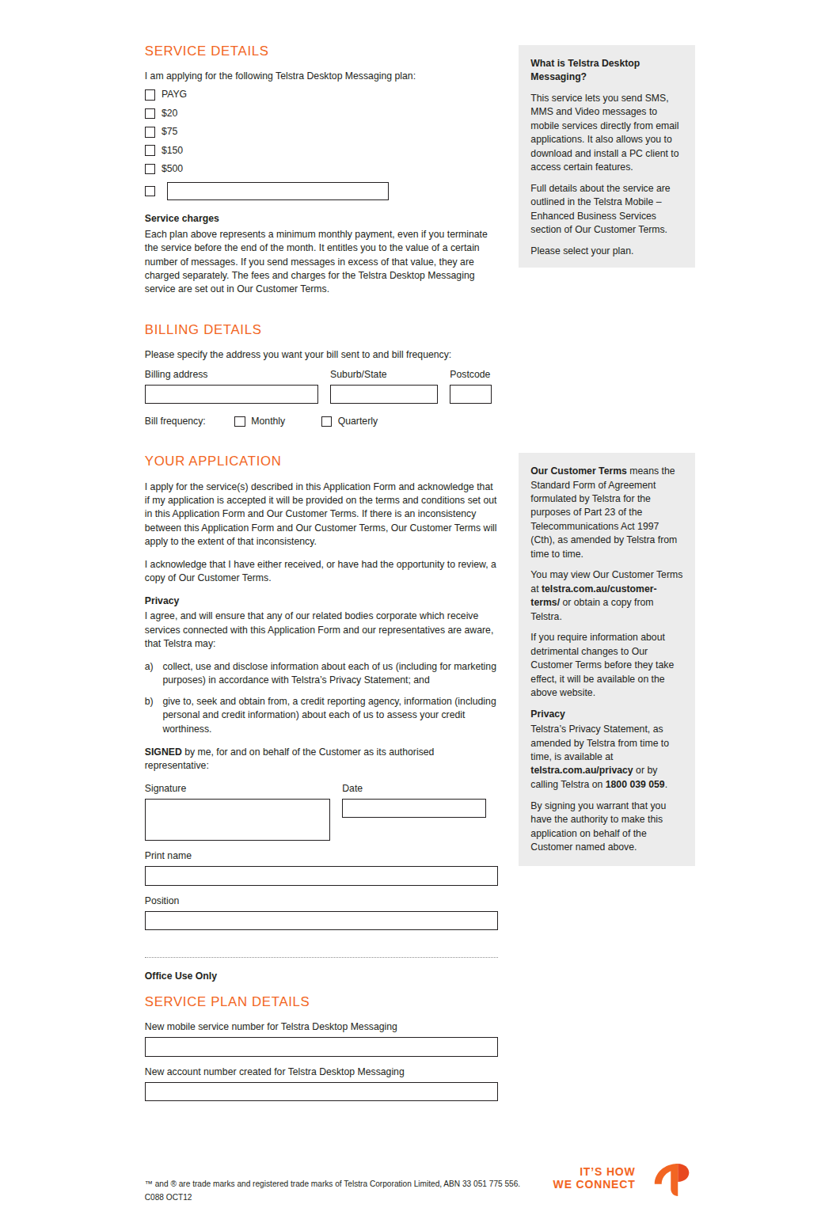Service details
I am applying for the following Telstra Desktop Messaging plan:
PAYG
$20
$75
$150
$500
Service charges
Each plan above represents a minimum monthly payment, even if you terminate the service before the end of the month. It entitles you to the value of a certain number of messages. If you send messages in excess of that value, they are charged separately. The fees and charges for the Telstra Desktop Messaging service are set out in Our Customer Terms.
Billing details
Please specify the address you want your bill sent to and bill frequency:
Billing address
Suburb/State
Postcode
Bill frequency:
Monthly
Quarterly
Your application
I apply for the service(s) described in this Application Form and acknowledge that if my application is accepted it will be provided on the terms and conditions set out in this Application Form and Our Customer Terms. If there is an inconsistency between this Application Form and Our Customer Terms, Our Customer Terms will apply to the extent of that inconsistency.
I acknowledge that I have either received, or have had the opportunity to review, a copy of Our Customer Terms.
Privacy
I agree, and will ensure that any of our related bodies corporate which receive services connected with this Application Form and our representatives are aware, that Telstra may:
a) collect, use and disclose information about each of us (including for marketing purposes) in accordance with Telstra’s Privacy Statement; and
b) give to, seek and obtain from, a credit reporting agency, information (including personal and credit information) about each of us to assess your credit worthiness.
SIGNED by me, for and on behalf of the Customer as its authorised representative:
Signature
Date
Print name
Position
Office Use Only
Service plan details
New mobile service number for Telstra Desktop Messaging
New account number created for Telstra Desktop Messaging
What is Telstra Desktop Messaging?
This service lets you send SMS, MMS and Video messages to mobile services directly from email applications. It also allows you to download and install a PC client to access certain features.
Full details about the service are outlined in the Telstra Mobile – Enhanced Business Services section of Our Customer Terms.
Please select your plan.
Our Customer Terms means the Standard Form of Agreement formulated by Telstra for the purposes of Part 23 of the Telecommunications Act 1997 (Cth), as amended by Telstra from time to time.
You may view Our Customer Terms at telstra.com.au/customer-terms/ or obtain a copy from Telstra.
If you require information about detrimental changes to Our Customer Terms before they take effect, it will be available on the above website.
Privacy
Telstra’s Privacy Statement, as amended by Telstra from time to time, is available at telstra.com.au/privacy or by calling Telstra on 1800 039 059.
By signing you warrant that you have the authority to make this application on behalf of the Customer named above.
™ and ® are trade marks and registered trade marks of Telstra Corporation Limited, ABN 33 051 775 556.
C088 OCT12
It’s how
we connect